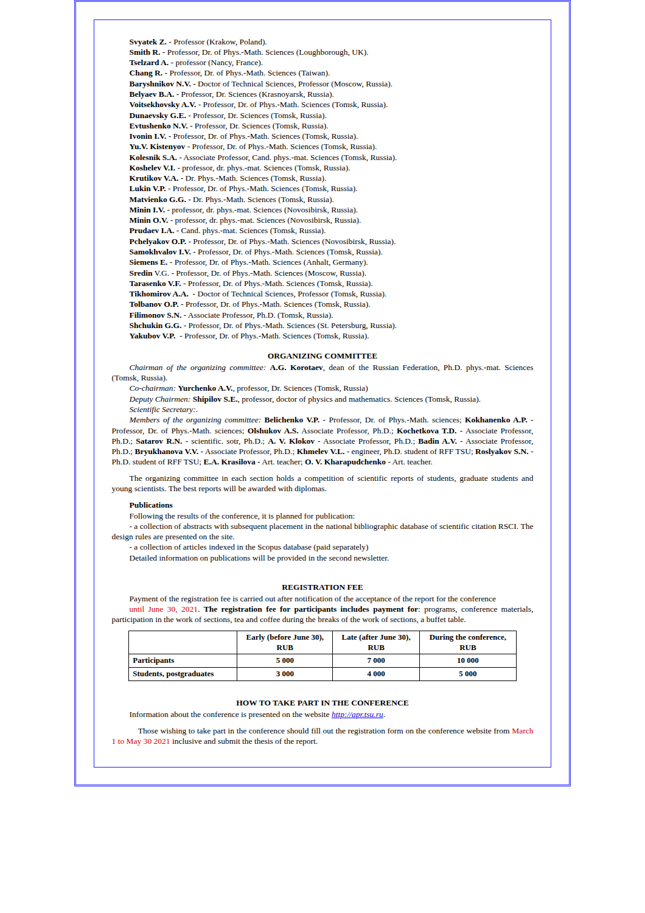Svyatek Z. - Professor (Krakow, Poland).
Smith R. - Professor, Dr. of Phys.-Math. Sciences (Loughborough, UK).
Tselzard A. - professor (Nancy, France).
Chang R. - Professor, Dr. of Phys.-Math. Sciences (Taiwan).
Baryshnikov N.V. - Doctor of Technical Sciences, Professor (Moscow, Russia).
Belyaev B.A. - Professor, Dr. Sciences (Krasnoyarsk, Russia).
Voitsekhovsky A.V. - Professor, Dr. of Phys.-Math. Sciences (Tomsk, Russia).
Dunaevsky G.E. - Professor, Dr. Sciences (Tomsk, Russia).
Evtushenko N.V. - Professor, Dr. Sciences (Tomsk, Russia).
Ivonin I.V. - Professor, Dr. of Phys.-Math. Sciences (Tomsk, Russia).
Yu.V. Kistenyov - Professor, Dr. of Phys.-Math. Sciences (Tomsk, Russia).
Kolesnik S.A. - Associate Professor, Cand. phys.-mat. Sciences (Tomsk, Russia).
Koshelev V.I. - professor, dr. phys.-mat. Sciences (Tomsk, Russia).
Krutikov V.A. - Dr. Phys.-Math. Sciences (Tomsk, Russia).
Lukin V.P. - Professor, Dr. of Phys.-Math. Sciences (Tomsk, Russia).
Matvienko G.G. - Dr. Phys.-Math. Sciences (Tomsk, Russia).
Minin I.V. - professor, dr. phys.-mat. Sciences (Novosibirsk, Russia).
Minin O.V. - professor, dr. phys.-mat. Sciences (Novosibirsk, Russia).
Prudaev I.A. - Cand. phys.-mat. Sciences (Tomsk, Russia).
Pchelyakov O.P. - Professor, Dr. of Phys.-Math. Sciences (Novosibirsk, Russia).
Samokhvalov I.V. - Professor, Dr. of Phys.-Math. Sciences (Tomsk, Russia).
Siemens E. - Professor, Dr. of Phys.-Math. Sciences (Anhalt, Germany).
Sredin V.G. - Professor, Dr. of Phys.-Math. Sciences (Moscow, Russia).
Tarasenko V.F. - Professor, Dr. of Phys.-Math. Sciences (Tomsk, Russia).
Tikhomirov A.A. - Doctor of Technical Sciences, Professor (Tomsk, Russia).
Tolbanov O.P. - Professor, Dr. of Phys.-Math. Sciences (Tomsk, Russia).
Filimonov S.N. - Associate Professor, Ph.D. (Tomsk, Russia).
Shchukin G.G. - Professor, Dr. of Phys.-Math. Sciences (St. Petersburg, Russia).
Yakubov V.P. - Professor, Dr. of Phys.-Math. Sciences (Tomsk, Russia).
ORGANIZING COMMITTEE
Chairman of the organizing committee: A.G. Korotaev, dean of the Russian Federation, Ph.D. phys.-mat. Sciences (Tomsk, Russia).
Co-chairman: Yurchenko A.V., professor, Dr. Sciences (Tomsk, Russia)
Deputy Chairmen: Shipilov S.E., professor, doctor of physics and mathematics. Sciences (Tomsk, Russia).
Scientific Secretary:.
Members of the organizing committee: Belichenko V.P. - Professor, Dr. of Phys.-Math. sciences; Kokhanenko A.P. - Professor, Dr. of Phys.-Math. sciences; Olshukov A.S. Associate Professor, Ph.D.; Kochetkova T.D. - Associate Professor, Ph.D.; Satarov R.N. - scientific. sotr, Ph.D.; A. V. Klokov - Associate Professor, Ph.D.; Badin A.V. - Associate Professor, Ph.D.; Bryukhanova V.V. - Associate Professor, Ph.D.; Khmelev V.L. - engineer, Ph.D. student of RFF TSU; Roslyakov S.N. - Ph.D. student of RFF TSU; E.A. Krasilova - Art. teacher; O. V. Kharapudchenko - Art. teacher.
The organizing committee in each section holds a competition of scientific reports of students, graduate students and young scientists. The best reports will be awarded with diplomas.
Publications
Following the results of the conference, it is planned for publication:
- a collection of abstracts with subsequent placement in the national bibliographic database of scientific citation RSCI. The design rules are presented on the site.
- a collection of articles indexed in the Scopus database (paid separately)
Detailed information on publications will be provided in the second newsletter.
REGISTRATION FEE
Payment of the registration fee is carried out after notification of the acceptance of the report for the conference
until June 30, 2021. The registration fee for participants includes payment for: programs, conference materials, participation in the work of sections, tea and coffee during the breaks of the work of sections, a buffet table.
| | Early (before June 30), RUB | Late (after June 30), RUB | During the conference, RUB |
| --- | --- | --- | --- |
| Participants | 5 000 | 7 000 | 10 000 |
| Students, postgraduates | 3 000 | 4 000 | 5 000 |
HOW TO TAKE PART IN THE CONFERENCE
Information about the conference is presented on the website http://apr.tsu.ru.
Those wishing to take part in the conference should fill out the registration form on the conference website from March 1 to May 30 2021 inclusive and submit the thesis of the report.